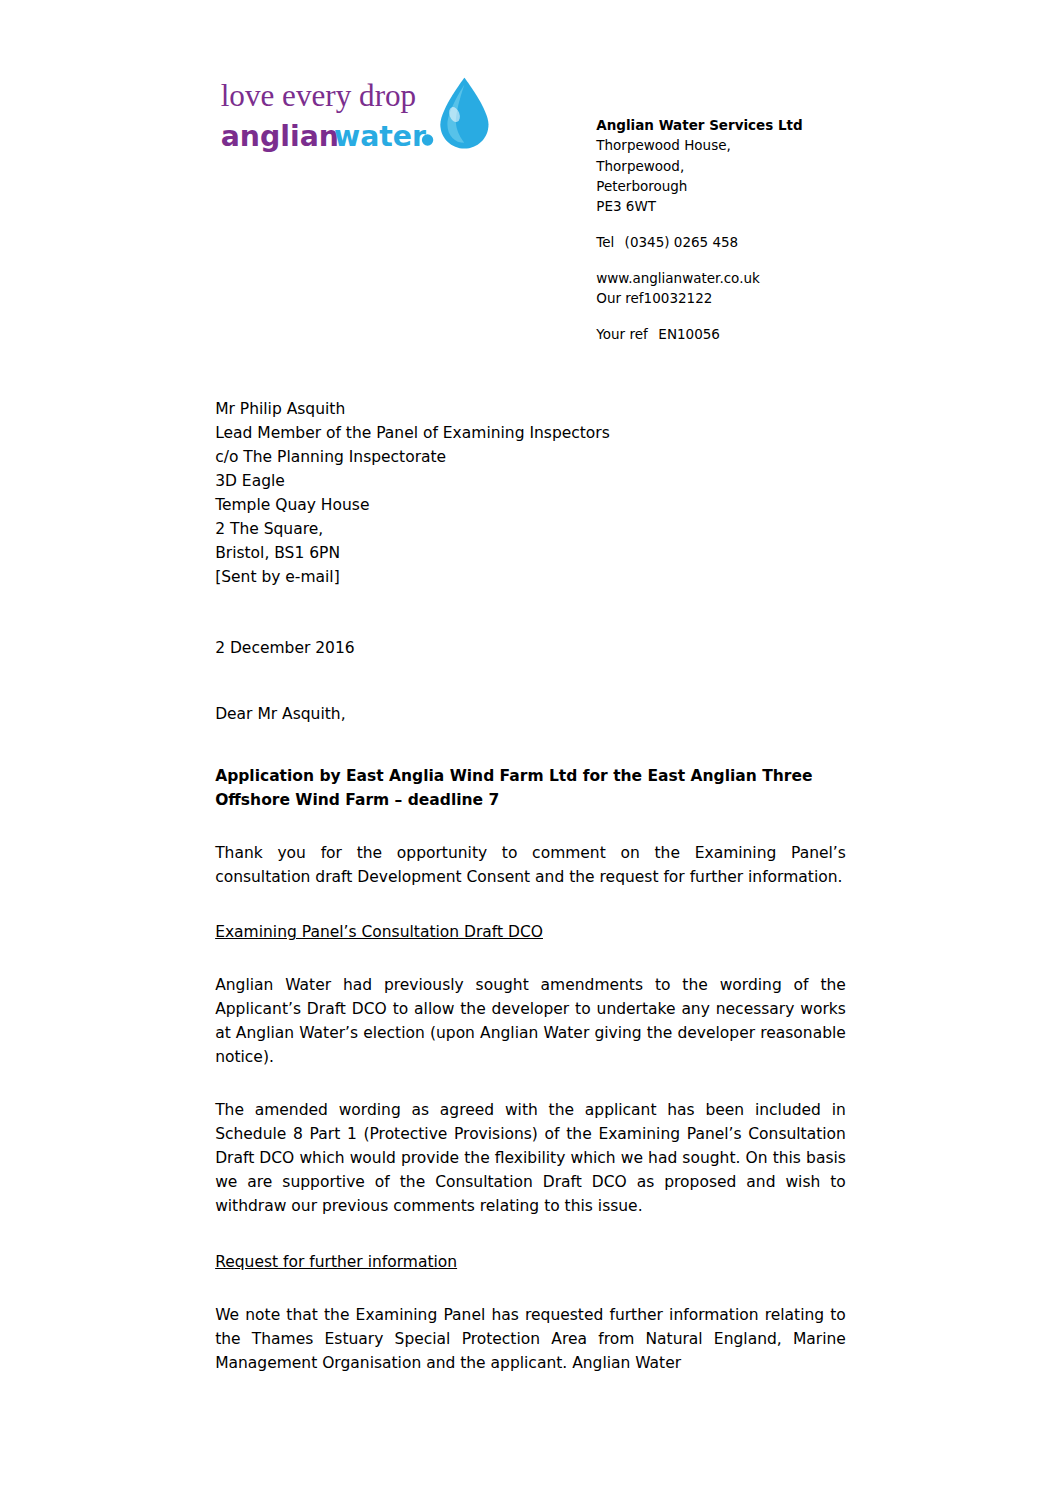love every drop anglian water
Anglian Water Services Ltd
Thorpewood House,
Thorpewood,
Peterborough
PE3 6WT
Tel(0345) 0265 458
www.anglianwater.co.uk
Our ref10032122
Your ref EN10056
Mr Philip Asquith
Lead Member of the Panel of Examining Inspectors
c/o The Planning Inspectorate
3D Eagle
Temple Quay House
2 The Square,
Bristol, BS1 6PN
[Sent by e-mail]
2 December 2016
Dear Mr Asquith,
Application by East Anglia Wind Farm Ltd for the East Anglian Three Offshore Wind Farm – deadline 7
Thank you for the opportunity to comment on the Examining Panel’s consultation draft Development Consent and the request for further information.
Examining Panel’s Consultation Draft DCO
Anglian Water had previously sought amendments to the wording of the Applicant’s Draft DCO to allow the developer to undertake any necessary works at Anglian Water’s election (upon Anglian Water giving the developer reasonable notice).
The amended wording as agreed with the applicant has been included in Schedule 8 Part 1 (Protective Provisions) of the Examining Panel’s Consultation Draft DCO which would provide the flexibility which we had sought. On this basis we are supportive of the Consultation Draft DCO as proposed and wish to withdraw our previous comments relating to this issue.
Request for further information
We note that the Examining Panel has requested further information relating to the Thames Estuary Special Protection Area from Natural England, Marine Management Organisation and the applicant. Anglian Water